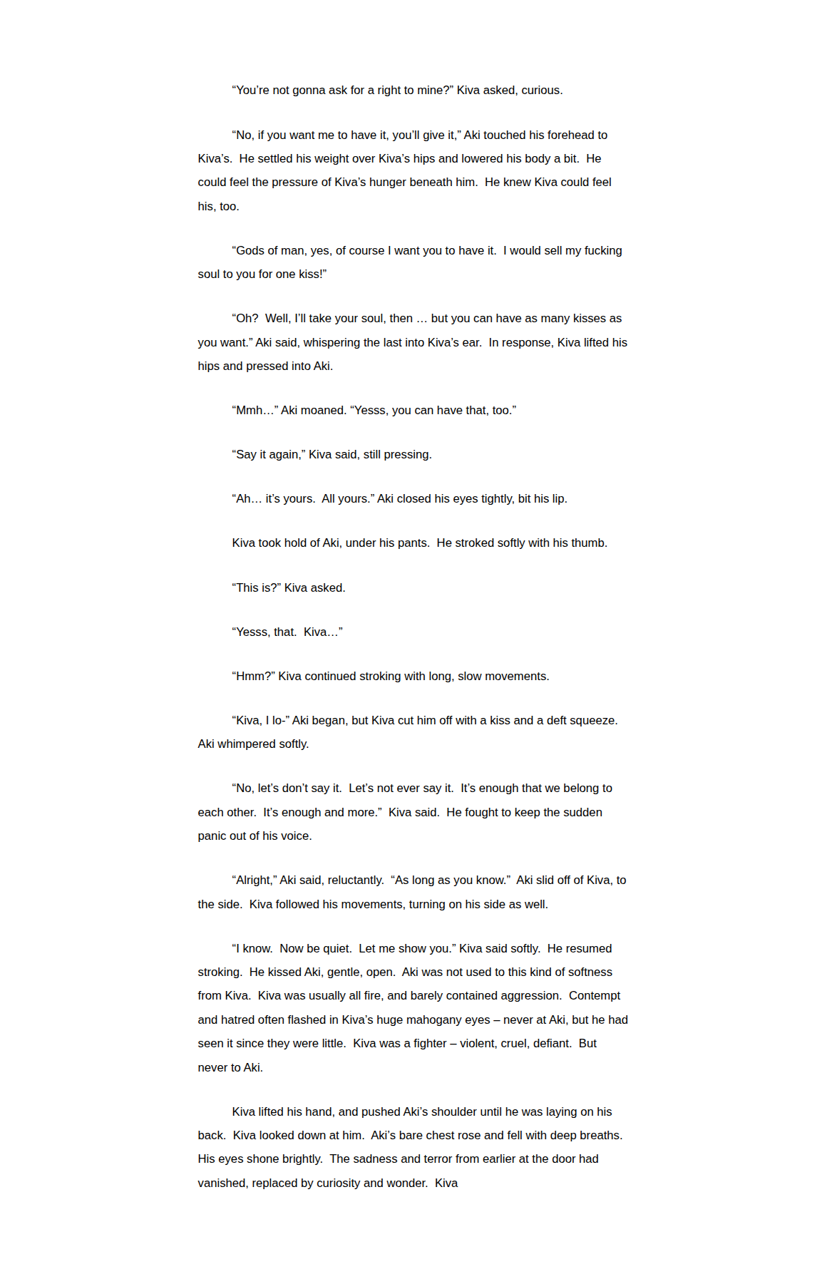“You’re not gonna ask for a right to mine?” Kiva asked, curious.
“No, if you want me to have it, you’ll give it,” Aki touched his forehead to Kiva’s. He settled his weight over Kiva’s hips and lowered his body a bit. He could feel the pressure of Kiva’s hunger beneath him. He knew Kiva could feel his, too.
“Gods of man, yes, of course I want you to have it. I would sell my fucking soul to you for one kiss!”
“Oh? Well, I’ll take your soul, then … but you can have as many kisses as you want.” Aki said, whispering the last into Kiva’s ear. In response, Kiva lifted his hips and pressed into Aki.
“Mmh…” Aki moaned. “Yesss, you can have that, too.”
“Say it again,” Kiva said, still pressing.
“Ah… it’s yours. All yours.” Aki closed his eyes tightly, bit his lip.
Kiva took hold of Aki, under his pants. He stroked softly with his thumb.
“This is?” Kiva asked.
“Yesss, that. Kiva…”
“Hmm?” Kiva continued stroking with long, slow movements.
“Kiva, I lo-” Aki began, but Kiva cut him off with a kiss and a deft squeeze. Aki whimpered softly.
“No, let’s don’t say it. Let’s not ever say it. It’s enough that we belong to each other. It’s enough and more.” Kiva said. He fought to keep the sudden panic out of his voice.
“Alright,” Aki said, reluctantly. “As long as you know.” Aki slid off of Kiva, to the side. Kiva followed his movements, turning on his side as well.
“I know. Now be quiet. Let me show you.” Kiva said softly. He resumed stroking. He kissed Aki, gentle, open. Aki was not used to this kind of softness from Kiva. Kiva was usually all fire, and barely contained aggression. Contempt and hatred often flashed in Kiva’s huge mahogany eyes – never at Aki, but he had seen it since they were little. Kiva was a fighter – violent, cruel, defiant. But never to Aki.
Kiva lifted his hand, and pushed Aki’s shoulder until he was laying on his back. Kiva looked down at him. Aki’s bare chest rose and fell with deep breaths. His eyes shone brightly. The sadness and terror from earlier at the door had vanished, replaced by curiosity and wonder. Kiva